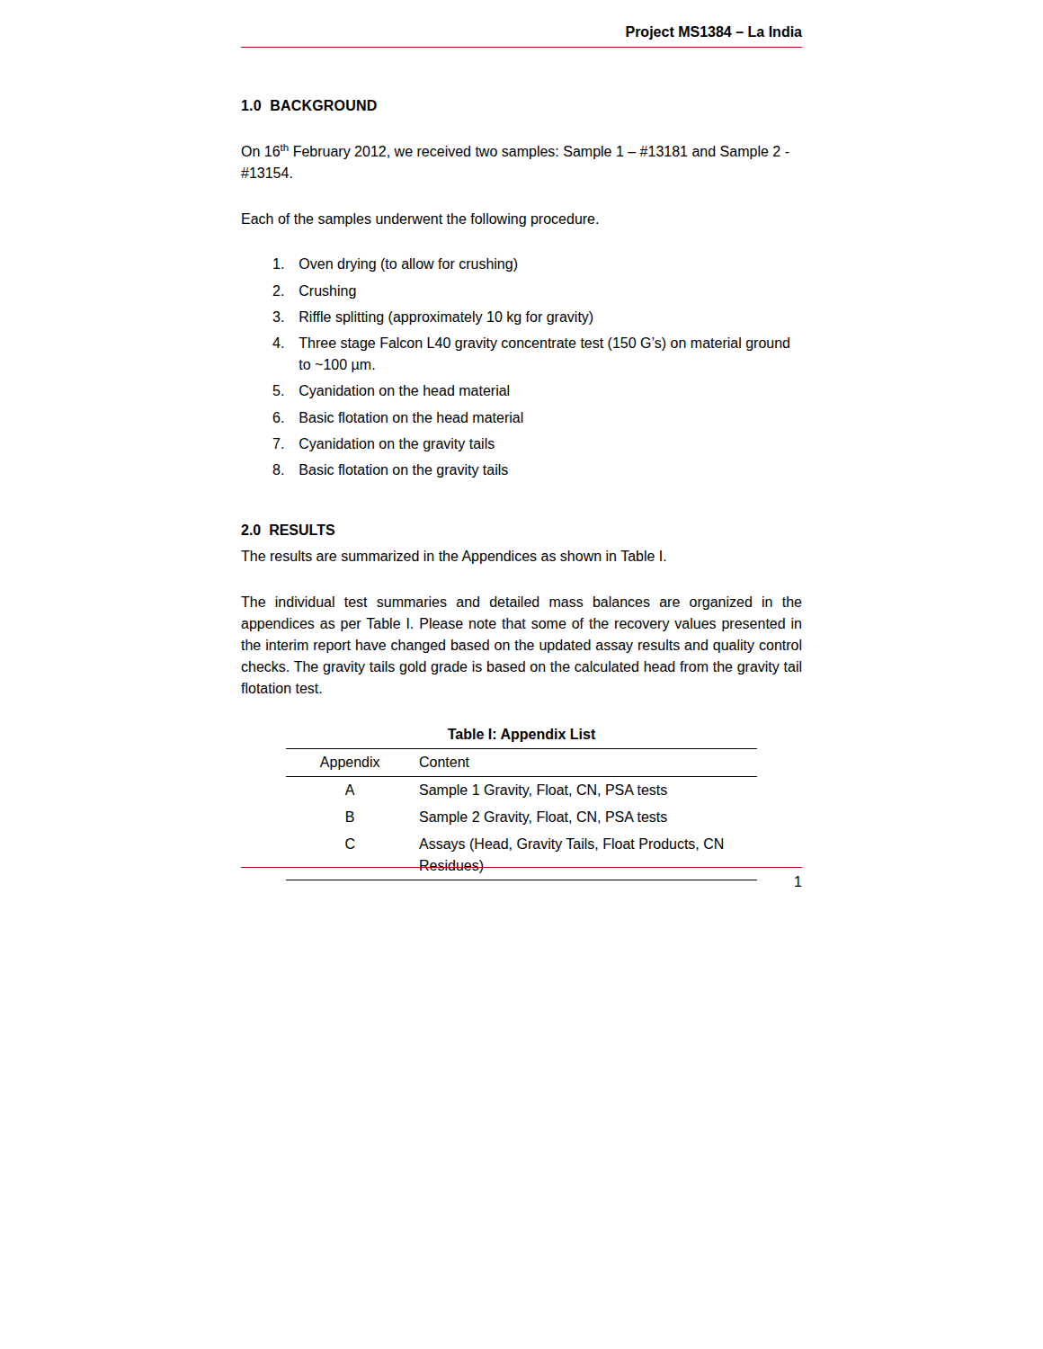Project MS1384 – La India
1.0 BACKGROUND
On 16th February 2012, we received two samples: Sample 1 – #13181 and Sample 2 - #13154.
Each of the samples underwent the following procedure.
Oven drying (to allow for crushing)
Crushing
Riffle splitting (approximately 10 kg for gravity)
Three stage Falcon L40 gravity concentrate test (150 G’s) on material ground to ~100 µm.
Cyanidation on the head material
Basic flotation on the head material
Cyanidation on the gravity tails
Basic flotation on the gravity tails
2.0 RESULTS
The results are summarized in the Appendices as shown in Table I.
The individual test summaries and detailed mass balances are organized in the appendices as per Table I. Please note that some of the recovery values presented in the interim report have changed based on the updated assay results and quality control checks. The gravity tails gold grade is based on the calculated head from the gravity tail flotation test.
Table I: Appendix List
| Appendix | Content |
| --- | --- |
| A | Sample 1 Gravity, Float, CN, PSA tests |
| B | Sample 2 Gravity, Float, CN, PSA tests |
| C | Assays (Head, Gravity Tails, Float Products, CN Residues) |
1